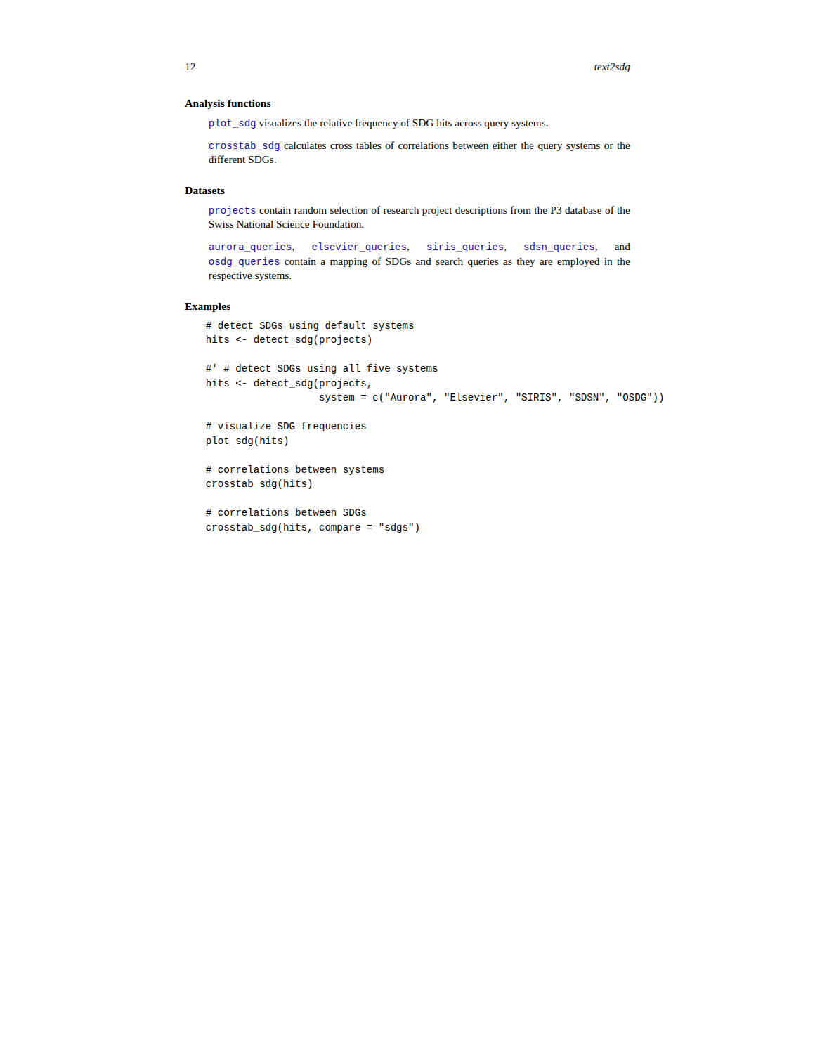12 text2sdg
Analysis functions
plot_sdg visualizes the relative frequency of SDG hits across query systems.
crosstab_sdg calculates cross tables of correlations between either the query systems or the different SDGs.
Datasets
projects contain random selection of research project descriptions from the P3 database of the Swiss National Science Foundation.
aurora_queries, elsevier_queries, siris_queries, sdsn_queries, and osdg_queries contain a mapping of SDGs and search queries as they are employed in the respective systems.
Examples
# detect SDGs using default systems
hits <- detect_sdg(projects)

#' # detect SDGs using all five systems
hits <- detect_sdg(projects,
                   system = c("Aurora", "Elsevier", "SIRIS", "SDSN", "OSDG"))

# visualize SDG frequencies
plot_sdg(hits)

# correlations between systems
crosstab_sdg(hits)

# correlations between SDGs
crosstab_sdg(hits, compare = "sdgs")